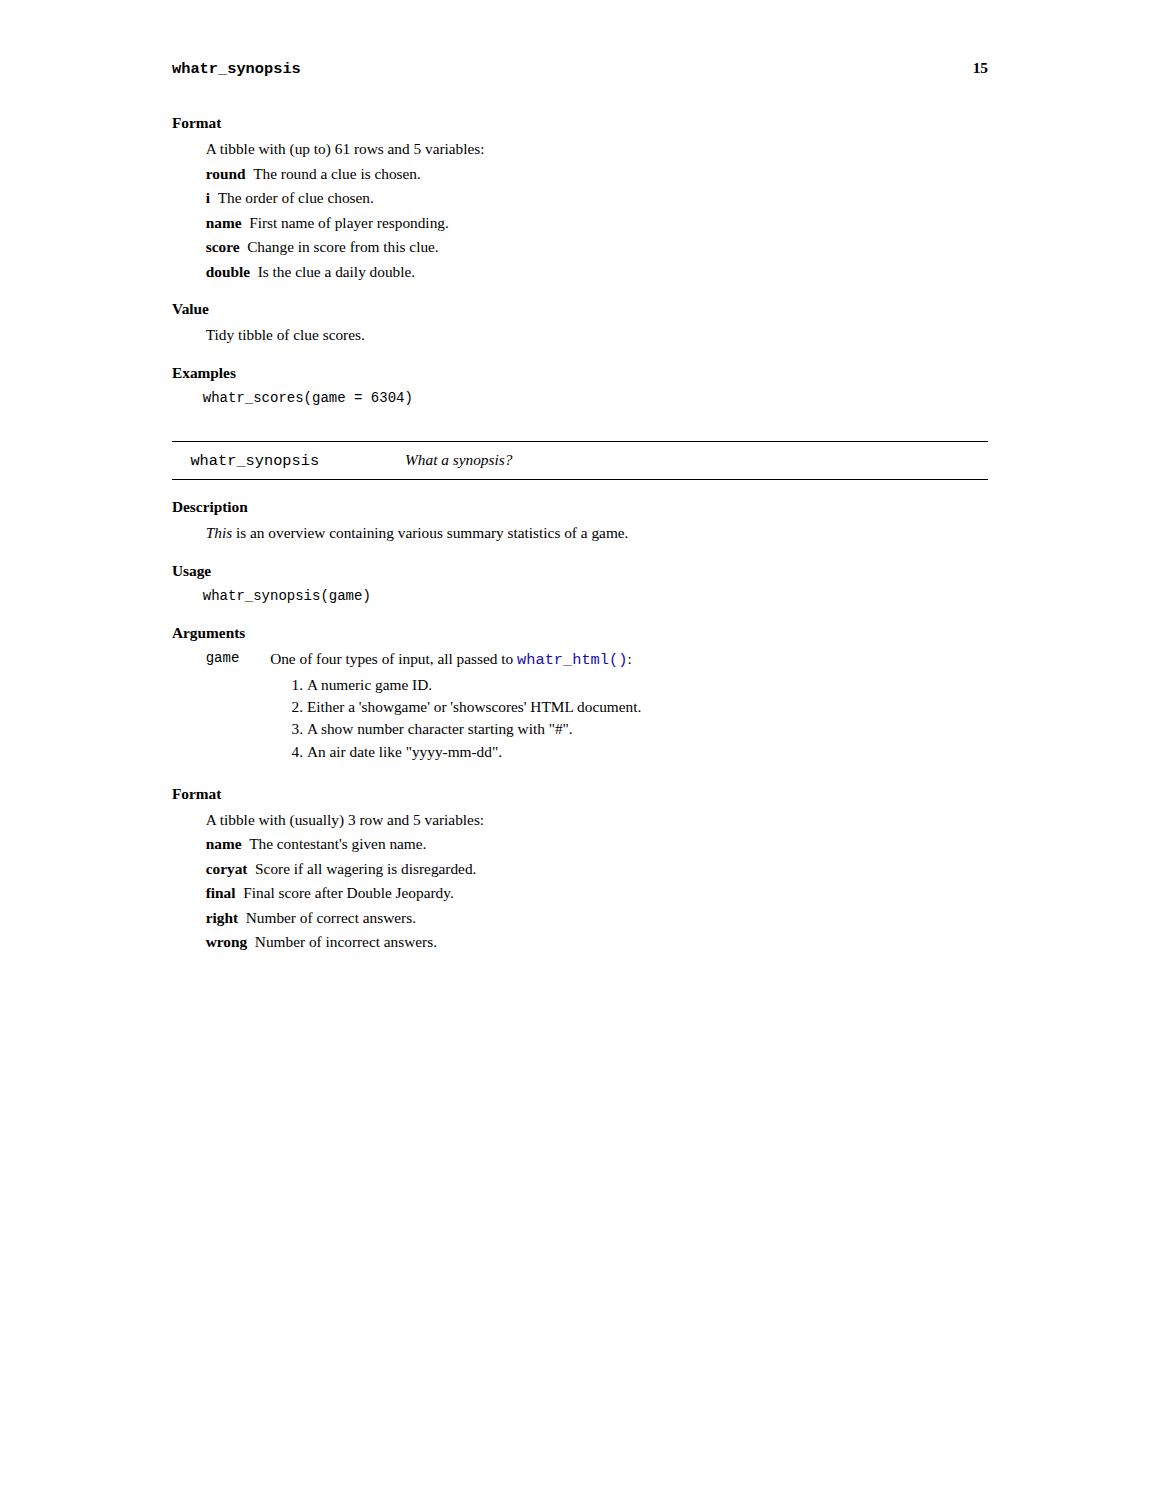whatr_synopsis 15
Format
A tibble with (up to) 61 rows and 5 variables:
round
The round a clue is chosen.
i
The order of clue chosen.
name
First name of player responding.
score
Change in score from this clue.
double
Is the clue a daily double.
Value
Tidy tibble of clue scores.
Examples
whatr_scores(game = 6304)
whatr_synopsis What a synopsis?
Description
This is an overview containing various summary statistics of a game.
Usage
whatr_synopsis(game)
Arguments
| game | One of four types of input, all passed to whatr_html() : A numeric game ID. Either a 'showgame' or 'showscores' HTML document. A show number character starting with "#". An air date like "yyyy-mm-dd". |
Format
A tibble with (usually) 3 row and 5 variables:
name
The contestant's given name.
coryat
Score if all wagering is disregarded.
final
Final score after Double Jeopardy.
right
Number of correct answers.
wrong
Number of incorrect answers.